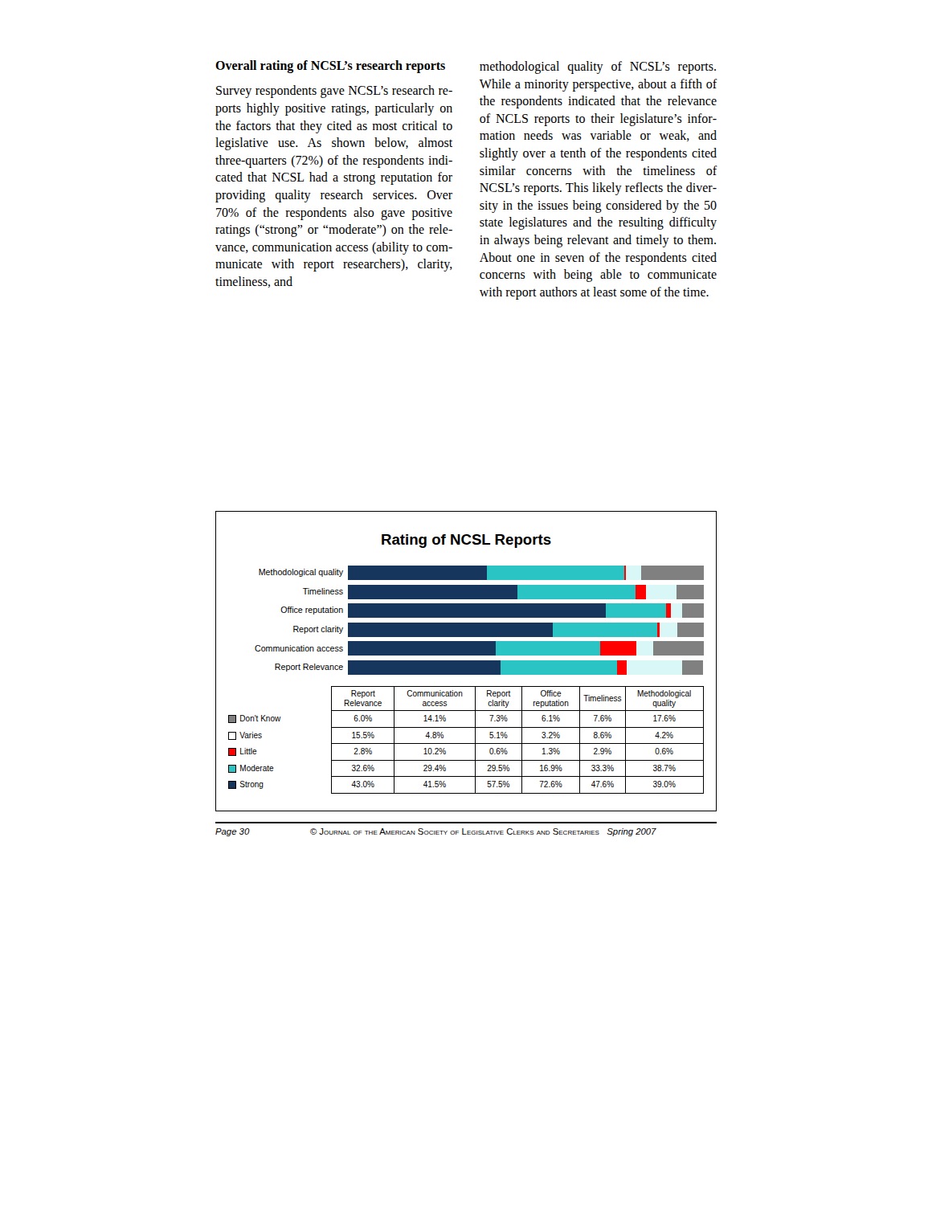Overall rating of NCSL’s research reports
Survey respondents gave NCSL’s research reports highly positive ratings, particularly on the factors that they cited as most critical to legislative use. As shown below, almost three-quarters (72%) of the respondents indicated that NCSL had a strong reputation for providing quality research services. Over 70% of the respondents also gave positive ratings (“strong” or “moderate”) on the relevance, communication access (ability to communicate with report researchers), clarity, timeliness, and
methodological quality of NCSL’s reports. While a minority perspective, about a fifth of the respondents indicated that the relevance of NCLS reports to their legislature’s information needs was variable or weak, and slightly over a tenth of the respondents cited similar concerns with the timeliness of NCSL’s reports. This likely reflects the diversity in the issues being considered by the 50 state legislatures and the resulting difficulty in always being relevant and timely to them. About one in seven of the respondents cited concerns with being able to communicate with report authors at least some of the time.
Rating of NCSL Reports
Methodological quality
Timeliness
Office reputation
Report clarity
Communication access
Report Relevance
| | Report Relevance | Communication access | Report clarity | Office reputation | Timeliness | Methodological quality |
| --- | --- | --- | --- | --- | --- | --- |
| Don't Know | 6.0% | 14.1% | 7.3% | 6.1% | 7.6% | 17.6% |
| Varies | 15.5% | 4.8% | 5.1% | 3.2% | 8.6% | 4.2% |
| Little | 2.8% | 10.2% | 0.6% | 1.3% | 2.9% | 0.6% |
| Moderate | 32.6% | 29.4% | 29.5% | 16.9% | 33.3% | 38.7% |
| Strong | 43.0% | 41.5% | 57.5% | 72.6% | 47.6% | 39.0% |
Page 30
© Journal of the American Society of Legislative Clerks and Secretaries Spring 2007